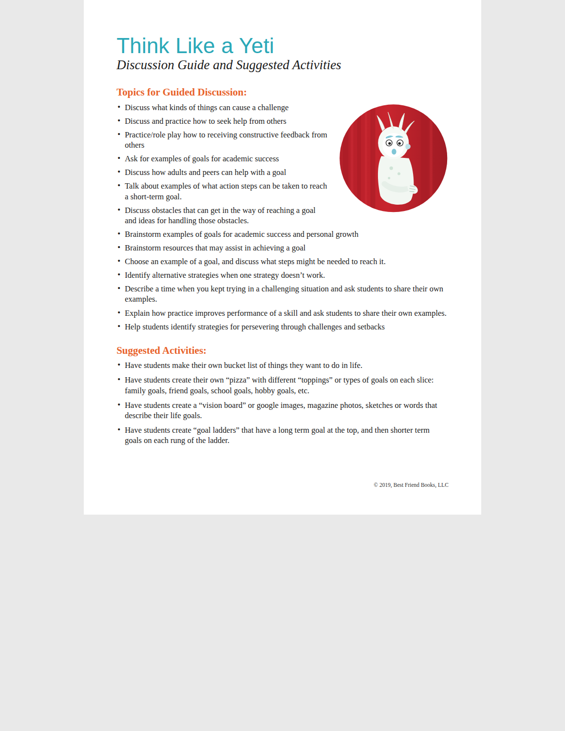Think Like a Yeti
Discussion Guide and Suggested Activities
Topics for Guided Discussion:
Discuss what kinds of things can cause a challenge
Discuss and practice how to seek help from others
Practice/role play how to receiving constructive feedback from others
Ask for examples of goals for academic success
Discuss how adults and peers can help with a goal
Talk about examples of what action steps can be taken to reach a short-term goal.
Discuss obstacles that can get in the way of reaching a goal and ideas for handling those obstacles.
Brainstorm examples of goals for academic success and personal growth
Brainstorm resources that may assist in achieving a goal
Choose an example of a goal, and discuss what steps might be needed to reach it.
Identify alternative strategies when one strategy doesn’t work.
Describe a time when you kept trying in a challenging situation and ask students to share their own examples.
Explain how practice improves performance of a skill and ask students to share their own examples.
Help students identify strategies for persevering through challenges and setbacks
Suggested Activities:
Have students make their own bucket list of things they want to do in life.
Have students create their own “pizza” with different “toppings” or types of goals on each slice: family goals, friend goals, school goals, hobby goals, etc.
Have students create a “vision board” or google images, magazine photos, sketches or words that describe their life goals.
Have students create “goal ladders” that have a long term goal at the top, and then shorter term goals on each rung of the ladder.
© 2019, Best Friend Books, LLC